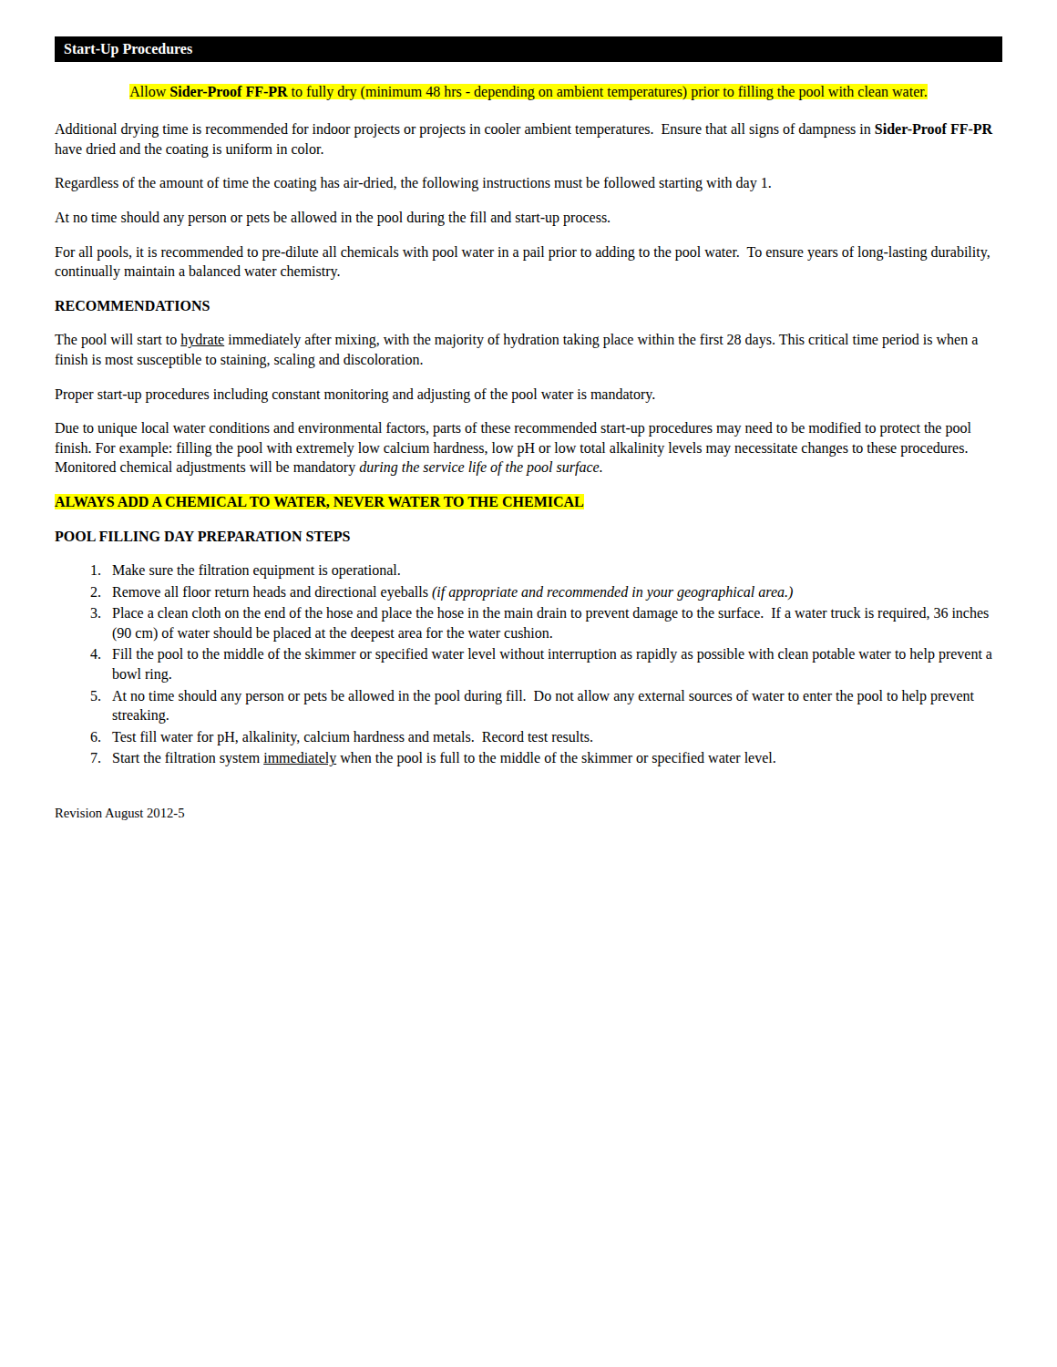Start-Up Procedures
Allow Sider-Proof FF-PR to fully dry (minimum 48 hrs - depending on ambient temperatures) prior to filling the pool with clean water.
Additional drying time is recommended for indoor projects or projects in cooler ambient temperatures. Ensure that all signs of dampness in Sider-Proof FF-PR have dried and the coating is uniform in color.
Regardless of the amount of time the coating has air-dried, the following instructions must be followed starting with day 1.
At no time should any person or pets be allowed in the pool during the fill and start-up process.
For all pools, it is recommended to pre-dilute all chemicals with pool water in a pail prior to adding to the pool water. To ensure years of long-lasting durability, continually maintain a balanced water chemistry.
RECOMMENDATIONS
The pool will start to hydrate immediately after mixing, with the majority of hydration taking place within the first 28 days. This critical time period is when a finish is most susceptible to staining, scaling and discoloration.
Proper start-up procedures including constant monitoring and adjusting of the pool water is mandatory.
Due to unique local water conditions and environmental factors, parts of these recommended start-up procedures may need to be modified to protect the pool finish. For example: filling the pool with extremely low calcium hardness, low pH or low total alkalinity levels may necessitate changes to these procedures. Monitored chemical adjustments will be mandatory during the service life of the pool surface.
ALWAYS ADD A CHEMICAL TO WATER, NEVER WATER TO THE CHEMICAL
POOL FILLING DAY PREPARATION STEPS
Make sure the filtration equipment is operational.
Remove all floor return heads and directional eyeballs (if appropriate and recommended in your geographical area.)
Place a clean cloth on the end of the hose and place the hose in the main drain to prevent damage to the surface. If a water truck is required, 36 inches (90 cm) of water should be placed at the deepest area for the water cushion.
Fill the pool to the middle of the skimmer or specified water level without interruption as rapidly as possible with clean potable water to help prevent a bowl ring.
At no time should any person or pets be allowed in the pool during fill. Do not allow any external sources of water to enter the pool to help prevent streaking.
Test fill water for pH, alkalinity, calcium hardness and metals. Record test results.
Start the filtration system immediately when the pool is full to the middle of the skimmer or specified water level.
Revision August 2012-5